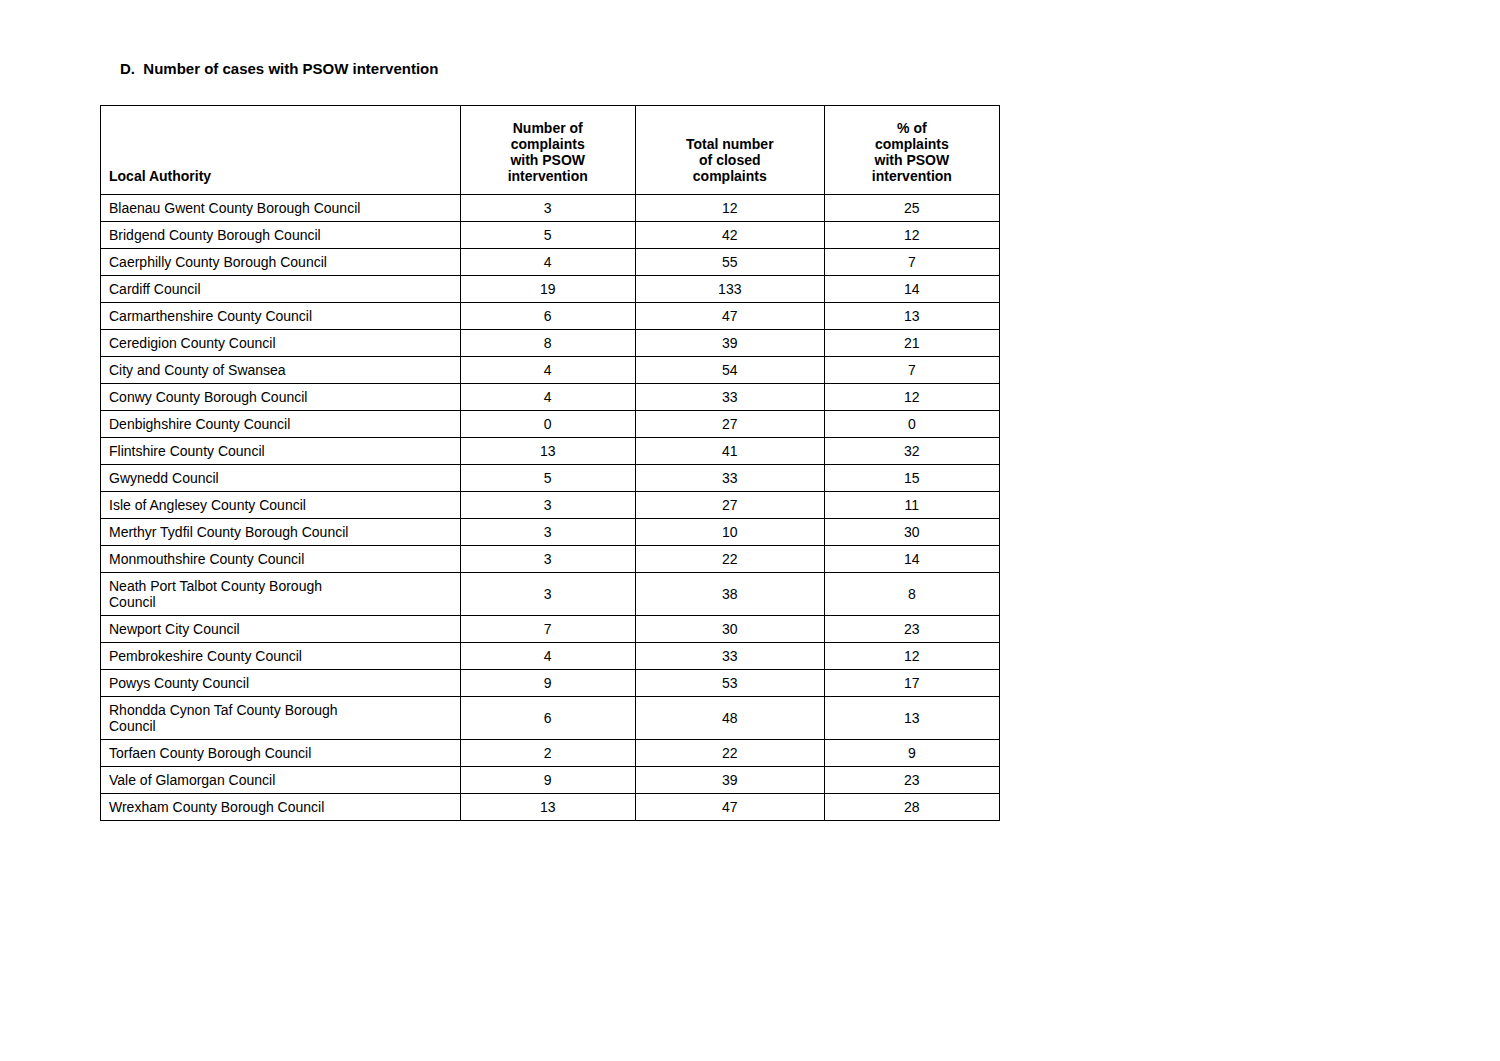D. Number of cases with PSOW intervention
| Local Authority | Number of complaints with PSOW intervention | Total number of closed complaints | % of complaints with PSOW intervention |
| --- | --- | --- | --- |
| Blaenau Gwent County Borough Council | 3 | 12 | 25 |
| Bridgend County Borough Council | 5 | 42 | 12 |
| Caerphilly County Borough Council | 4 | 55 | 7 |
| Cardiff Council | 19 | 133 | 14 |
| Carmarthenshire County Council | 6 | 47 | 13 |
| Ceredigion County Council | 8 | 39 | 21 |
| City and County of Swansea | 4 | 54 | 7 |
| Conwy County Borough Council | 4 | 33 | 12 |
| Denbighshire County Council | 0 | 27 | 0 |
| Flintshire County Council | 13 | 41 | 32 |
| Gwynedd Council | 5 | 33 | 15 |
| Isle of Anglesey County Council | 3 | 27 | 11 |
| Merthyr Tydfil County Borough Council | 3 | 10 | 30 |
| Monmouthshire County Council | 3 | 22 | 14 |
| Neath Port Talbot County Borough Council | 3 | 38 | 8 |
| Newport City Council | 7 | 30 | 23 |
| Pembrokeshire County Council | 4 | 33 | 12 |
| Powys County Council | 9 | 53 | 17 |
| Rhondda Cynon Taf County Borough Council | 6 | 48 | 13 |
| Torfaen County Borough Council | 2 | 22 | 9 |
| Vale of Glamorgan Council | 9 | 39 | 23 |
| Wrexham County Borough Council | 13 | 47 | 28 |